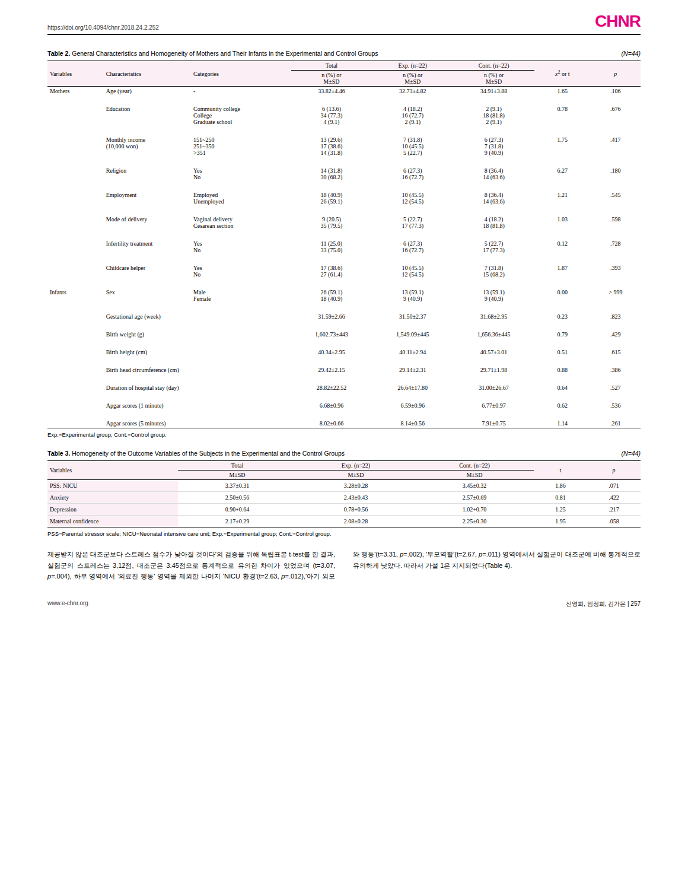https://doi.org/10.4094/chnr.2018.24.2.252
CHNR
Table 2. General Characteristics and Homogeneity of Mothers and Their Infants in the Experimental and Control Groups (N=44)
| Variables | Characteristics | Categories | Total | Exp. (n=22) | Cont. (n=22) | x 2 or t | p |
| --- | --- | --- | --- | --- | --- | --- | --- |
| n (%) or M±SD | n (%) or M±SD | n (%) or M±SD |
| Mothers | Age (year) | - | 33.82±4.46 | 32.73±4.82 | 34.91±3.88 | 1.65 | .106 |
| | Education | Community college College Graduate school | 6 (13.6) 34 (77.3) 4 (9.1) | 4 (18.2) 16 (72.7) 2 (9.1) | 2 (9.1) 18 (81.8) 2 (9.1) | 0.78 | .676 |
| | Monthly income (10,000 won) | 151~250 251~350 >351 | 13 (29.6) 17 (38.6) 14 (31.8) | 7 (31.8) 10 (45.5) 5 (22.7) | 6 (27.3) 7 (31.8) 9 (40.9) | 1.75 | .417 |
| | Religion | Yes No | 14 (31.8) 30 (68.2) | 6 (27.3) 16 (72.7) | 8 (36.4) 14 (63.6) | 6.27 | .180 |
| | Employment | Employed Unemployed | 18 (40.9) 26 (59.1) | 10 (45.5) 12 (54.5) | 8 (36.4) 14 (63.6) | 1.21 | .545 |
| | Mode of delivery | Vaginal delivery Cesarean section | 9 (20.5) 35 (79.5) | 5 (22.7) 17 (77.3) | 4 (18.2) 18 (81.8) | 1.03 | .598 |
| | Infertility treatment | Yes No | 11 (25.0) 33 (75.0) | 6 (27.3) 16 (72.7) | 5 (22.7) 17 (77.3) | 0.12 | .728 |
| | Childcare helper | Yes No | 17 (38.6) 27 (61.4) | 10 (45.5) 12 (54.5) | 7 (31.8) 15 (68.2) | 1.87 | .393 |
| Infants | Sex | Male Female | 26 (59.1) 18 (40.9) | 13 (59.1) 9 (40.9) | 13 (59.1) 9 (40.9) | 0.00 | >.999 |
| | Gestational age (week) | 31.59±2.66 | 31.50±2.37 | 31.68±2.95 | 0.23 | .823 |
| | Birth weight (g) | 1,602.73±443 | 1,549.09±445 | 1,656.36±445 | 0.79 | .429 |
| | Birth height (cm) | 40.34±2.95 | 40.11±2.94 | 40.57±3.01 | 0.51 | .615 |
| | Birth head circumference (cm) | 29.42±2.15 | 29.14±2.31 | 29.71±1.98 | 0.88 | .386 |
| | Duration of hospital stay (day) | 28.82±22.52 | 26.64±17.80 | 31.00±26.67 | 0.64 | .527 |
| | Apgar scores (1 minute) | 6.68±0.96 | 6.59±0.96 | 6.77±0.97 | 0.62 | .536 |
| | Apgar scores (5 minutes) | 8.02±0.66 | 8.14±0.56 | 7.91±0.75 | 1.14 | .261 |
Exp.=Experimental group; Cont.=Control group.
Table 3. Homogeneity of the Outcome Variables of the Subjects in the Experimental and the Control Groups (N=44)
| Variables | Total | Exp. (n=22) | Cont. (n=22) | t | p |
| --- | --- | --- | --- | --- | --- |
| M±SD | M±SD | M±SD |
| PSS: NICU | 3.37±0.31 | 3.28±0.28 | 3.45±0.32 | 1.86 | .071 |
| Anxiety | 2.50±0.56 | 2.43±0.43 | 2.57±0.69 | 0.81 | .422 |
| Depression | 0.90+0.64 | 0.78+0.56 | 1.02+0.70 | 1.25 | .217 |
| Maternal confidence | 2.17±0.29 | 2.08±0.28 | 2.25±0.30 | 1.95 | .058 |
PSS=Parental stressor scale; NICU=Neonatal intensive care unit; Exp.=Experimental group; Cont.=Control group.
제공받지 않은 대조군보다 스트레스 점수가 낮아질 것이다'의 검증을 위해 독립표본 t-test를 한 결과, 실험군의 스트레스는 3,12점, 대조군은 3.45점으로 통계적으로 유의한 차이가 있었으며 (t=3.07, p=.004), 하부 영역에서 '의료진 행동' 영역을 제외한 나머지 'NICU 환경'(t=2.63, p=.012),'아기 외모와 행동'(t=3.31, p=.002), '부모역할'(t=2.67, p=.011) 영역에서서 실험군이 대조군에 비해 통계적으로 유의하게 낮았다. 따라서 가설 1은 지지되었다(Table 4).
www.e-chnr.org
신영희, 임정희, 김가은 | 257